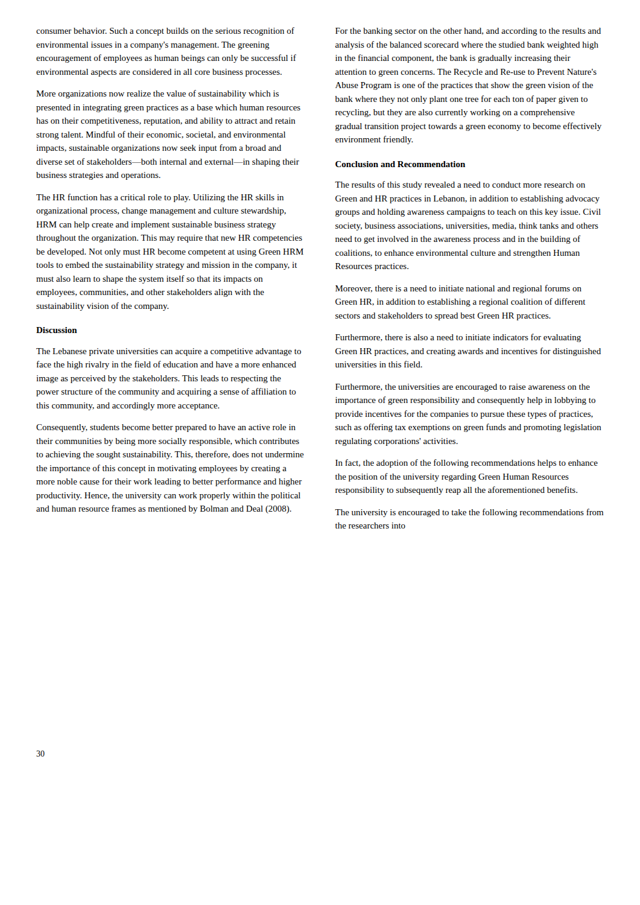consumer behavior. Such a concept builds on the serious recognition of environmental issues in a company's management. The greening encouragement of employees as human beings can only be successful if environmental aspects are considered in all core business processes.
More organizations now realize the value of sustainability which is presented in integrating green practices as a base which human resources has on their competitiveness, reputation, and ability to attract and retain strong talent. Mindful of their economic, societal, and environmental impacts, sustainable organizations now seek input from a broad and diverse set of stakeholders—both internal and external—in shaping their business strategies and operations.
The HR function has a critical role to play. Utilizing the HR skills in organizational process, change management and culture stewardship, HRM can help create and implement sustainable business strategy throughout the organization. This may require that new HR competencies be developed. Not only must HR become competent at using Green HRM tools to embed the sustainability strategy and mission in the company, it must also learn to shape the system itself so that its impacts on employees, communities, and other stakeholders align with the sustainability vision of the company.
Discussion
The Lebanese private universities can acquire a competitive advantage to face the high rivalry in the field of education and have a more enhanced image as perceived by the stakeholders. This leads to respecting the power structure of the community and acquiring a sense of affiliation to this community, and accordingly more acceptance.
Consequently, students become better prepared to have an active role in their communities by being more socially responsible, which contributes to achieving the sought sustainability. This, therefore, does not undermine the importance of this concept in motivating employees by creating a more noble cause for their work leading to better performance and higher productivity. Hence, the university can work properly within the political and human resource frames as mentioned by Bolman and Deal (2008).
For the banking sector on the other hand, and according to the results and analysis of the balanced scorecard where the studied bank weighted high in the financial component, the bank is gradually increasing their attention to green concerns. The Recycle and Re-use to Prevent Nature's Abuse Program is one of the practices that show the green vision of the bank where they not only plant one tree for each ton of paper given to recycling, but they are also currently working on a comprehensive gradual transition project towards a green economy to become effectively environment friendly.
Conclusion and Recommendation
The results of this study revealed a need to conduct more research on Green and HR practices in Lebanon, in addition to establishing advocacy groups and holding awareness campaigns to teach on this key issue. Civil society, business associations, universities, media, think tanks and others need to get involved in the awareness process and in the building of coalitions, to enhance environmental culture and strengthen Human Resources practices.
Moreover, there is a need to initiate national and regional forums on Green HR, in addition to establishing a regional coalition of different sectors and stakeholders to spread best Green HR practices.
Furthermore, there is also a need to initiate indicators for evaluating Green HR practices, and creating awards and incentives for distinguished universities in this field.
Furthermore, the universities are encouraged to raise awareness on the importance of green responsibility and consequently help in lobbying to provide incentives for the companies to pursue these types of practices, such as offering tax exemptions on green funds and promoting legislation regulating corporations' activities.
In fact, the adoption of the following recommendations helps to enhance the position of the university regarding Green Human Resources responsibility to subsequently reap all the aforementioned benefits.
The university is encouraged to take the following recommendations from the researchers into
30